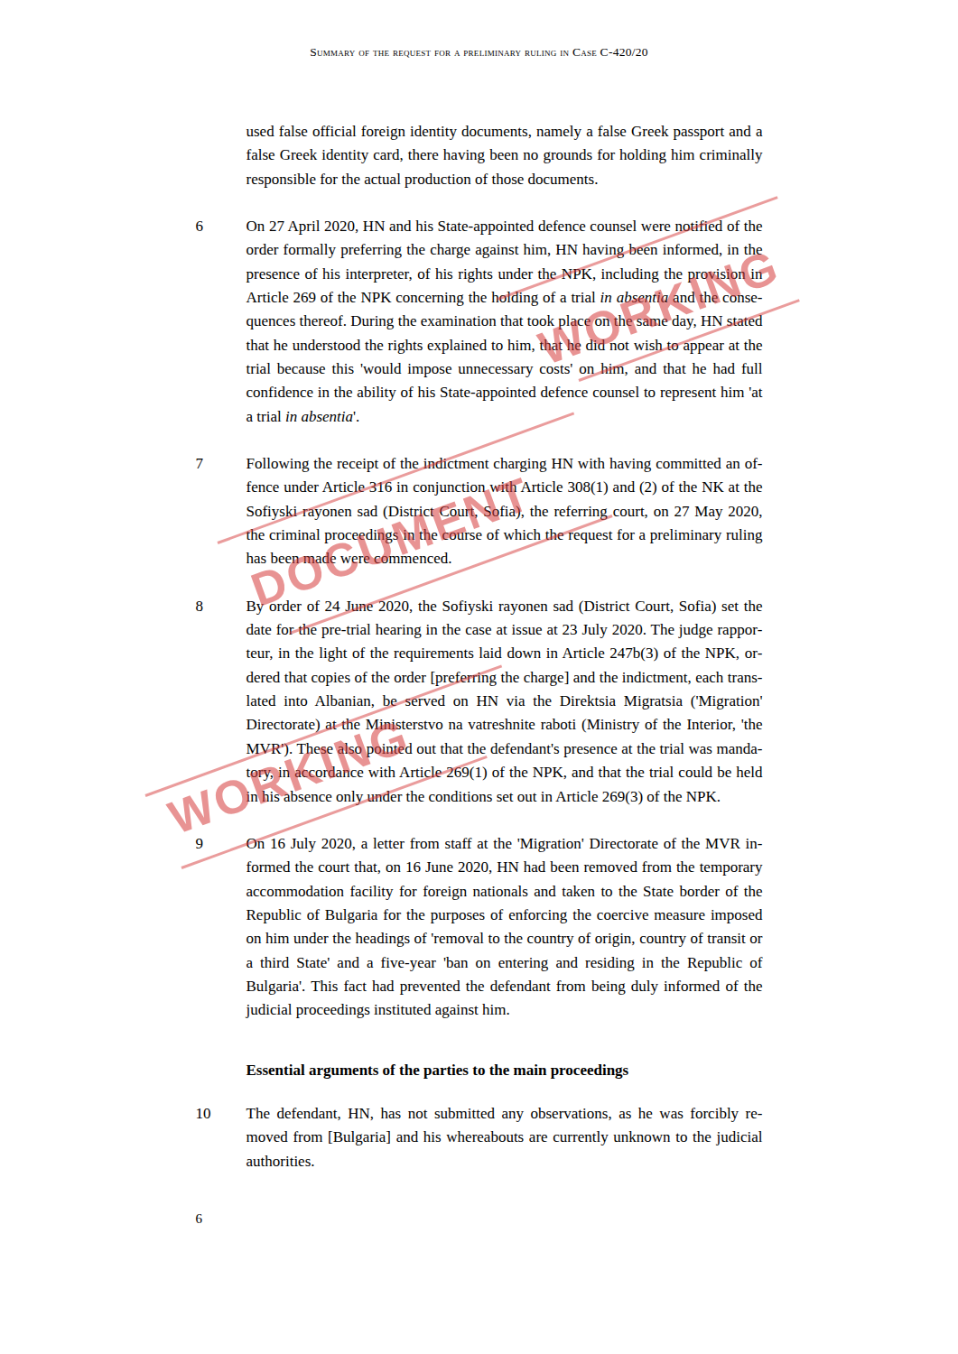Summary of the request for a preliminary ruling in Case C-420/20
used false official foreign identity documents, namely a false Greek passport and a false Greek identity card, there having been no grounds for holding him criminally responsible for the actual production of those documents.
6 On 27 April 2020, HN and his State-appointed defence counsel were notified of the order formally preferring the charge against him, HN having been informed, in the presence of his interpreter, of his rights under the NPK, including the provision in Article 269 of the NPK concerning the holding of a trial in absentia and the consequences thereof. During the examination that took place on the same day, HN stated that he understood the rights explained to him, that he did not wish to appear at the trial because this 'would impose unnecessary costs' on him, and that he had full confidence in the ability of his State-appointed defence counsel to represent him 'at a trial in absentia'.
7 Following the receipt of the indictment charging HN with having committed an offence under Article 316 in conjunction with Article 308(1) and (2) of the NK at the Sofiyski rayonen sad (District Court, Sofia), the referring court, on 27 May 2020, the criminal proceedings in the course of which the request for a preliminary ruling has been made were commenced.
8 By order of 24 June 2020, the Sofiyski rayonen sad (District Court, Sofia) set the date for the pre-trial hearing in the case at issue at 23 July 2020. The judge rapporteur, in the light of the requirements laid down in Article 247b(3) of the NPK, ordered that copies of the order [preferring the charge] and the indictment, each translated into Albanian, be served on HN via the Direktsia Migratsia ('Migration' Directorate) at the Ministerstvo na vatreshnite raboti (Ministry of the Interior, 'the MVR'). These also pointed out that the defendant's presence at the trial was mandatory, in accordance with Article 269(1) of the NPK, and that the trial could be held in his absence only under the conditions set out in Article 269(3) of the NPK.
9 On 16 July 2020, a letter from staff at the 'Migration' Directorate of the MVR informed the court that, on 16 June 2020, HN had been removed from the temporary accommodation facility for foreign nationals and taken to the State border of the Republic of Bulgaria for the purposes of enforcing the coercive measure imposed on him under the headings of 'removal to the country of origin, country of transit or a third State' and a five-year 'ban on entering and residing in the Republic of Bulgaria'. This fact had prevented the defendant from being duly informed of the judicial proceedings instituted against him.
Essential arguments of the parties to the main proceedings
10 The defendant, HN, has not submitted any observations, as he was forcibly removed from [Bulgaria] and his whereabouts are currently unknown to the judicial authorities.
WORKING
DOCUMENT
WORKING
6